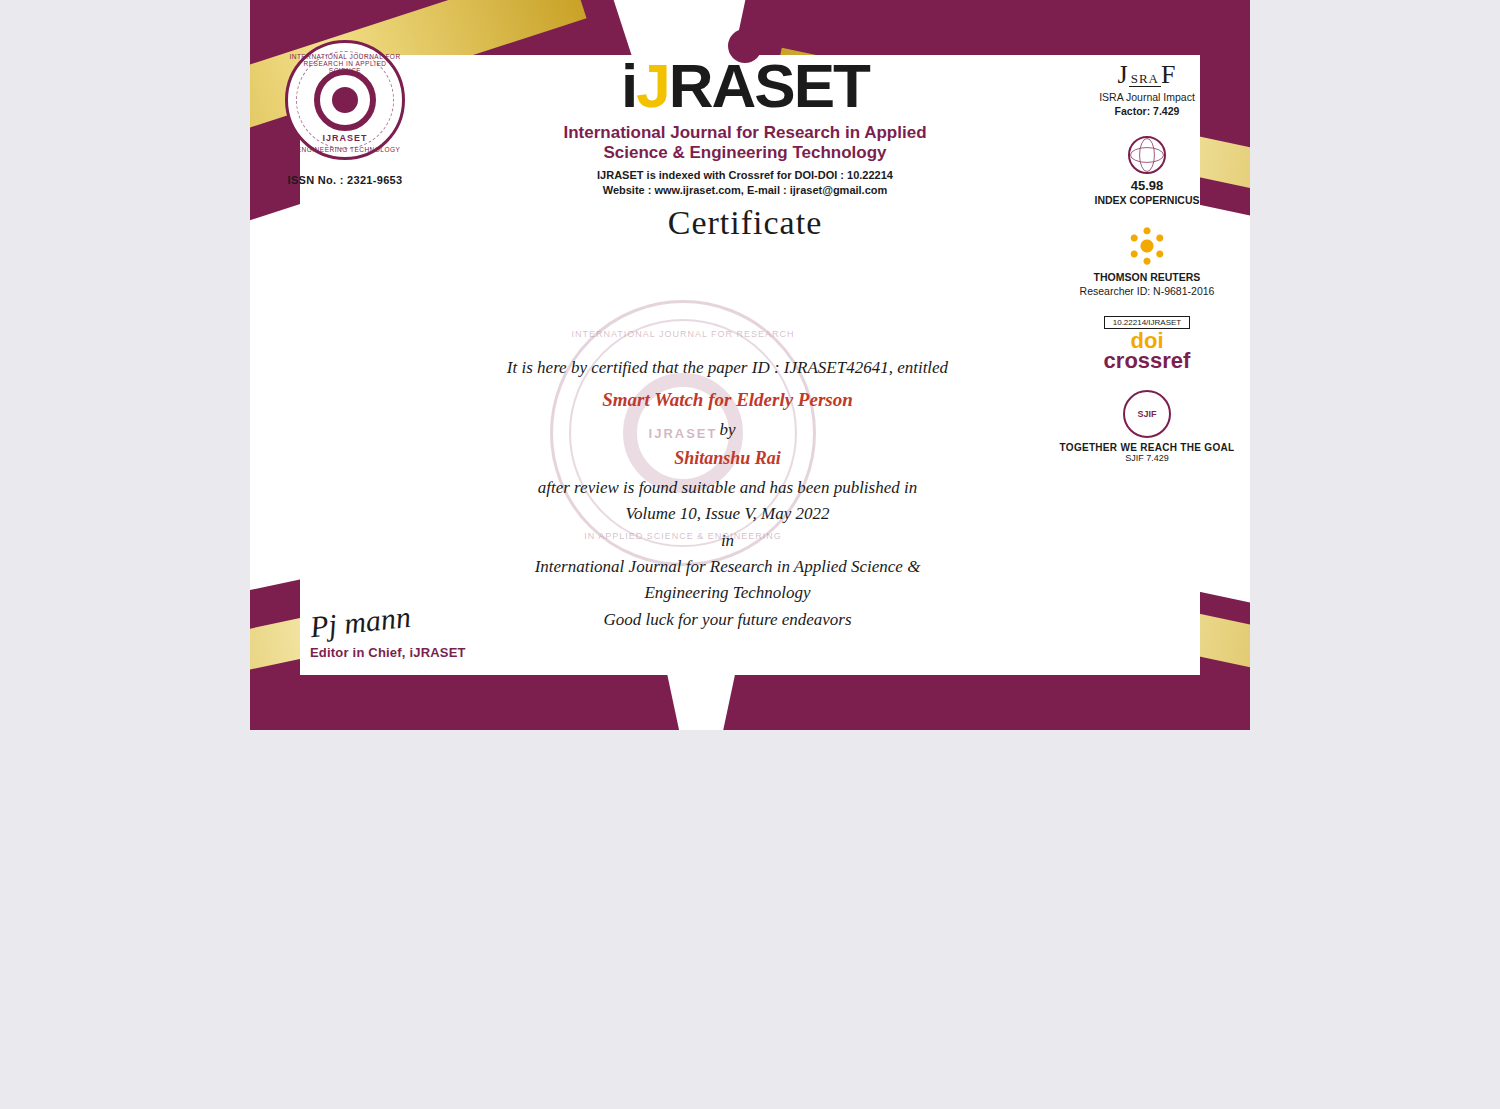International Journal for Research in Applied Science
IJRASET
& Engineering Technology
ISSN No. : 2321-9653
iJRASET
International Journal for Research in Applied
Science & Engineering Technology
IJRASET is indexed with Crossref for DOI-DOI : 10.22214
Website : www.ijraset.com, E-mail : ijraset@gmail.com
Certificate
JSRAF
ISRA Journal Impact
Factor: 7.429
45.98
INDEX COPERNICUS
THOMSON REUTERS
Researcher ID: N-9681-2016
10.22214/IJRASET
doi
crossref
TOGETHER WE REACH THE GOAL
SJIF 7.429
International Journal for Research
IJRASET
in Applied Science & Engineering
It is here by certified that the paper ID : IJRASET42641, entitled Smart Watch for Elderly Person by Shitanshu Rai after review is found suitable and has been published in Volume 10, Issue V, May 2022 in International Journal for Research in Applied Science & Engineering Technology Good luck for your future endeavors
Pj mann
Editor in Chief, iJRASET